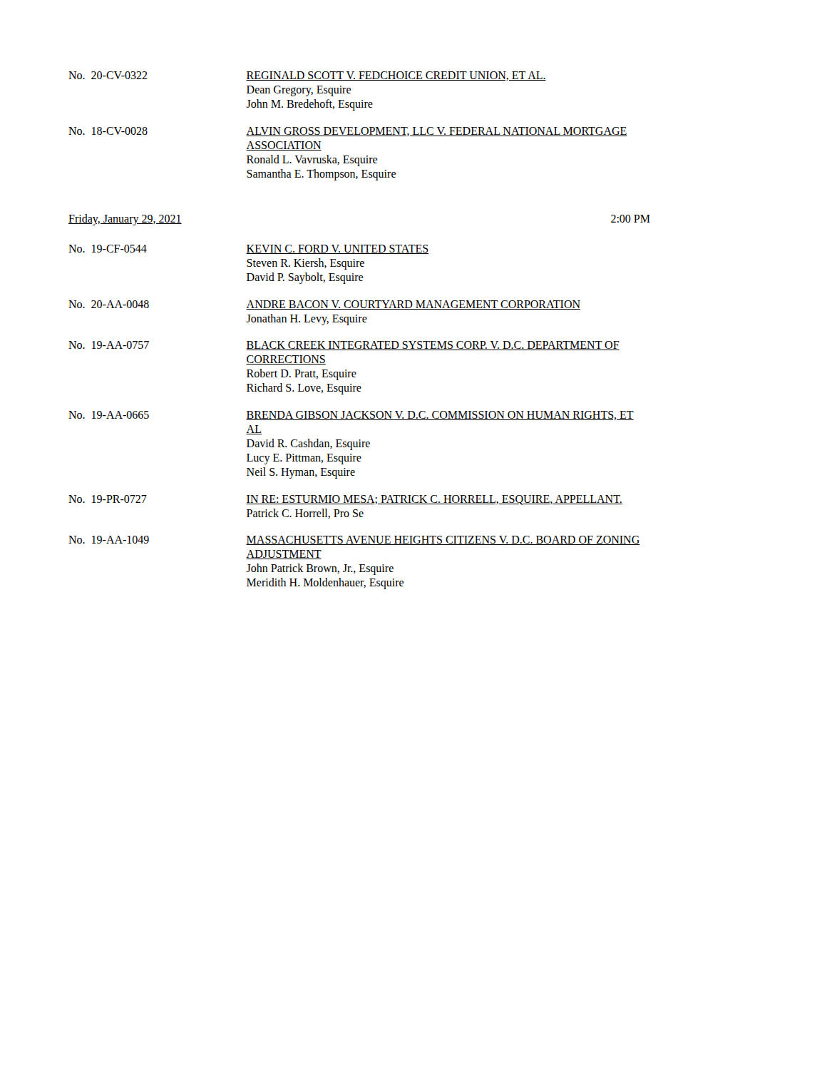| No. 20-CV-0322 | REGINALD SCOTT V. FEDCHOICE CREDIT UNION, ET AL. Dean Gregory, Esquire John M. Bredehoft, Esquire |
| No. 18-CV-0028 | ALVIN GROSS DEVELOPMENT, LLC V. FEDERAL NATIONAL MORTGAGE ASSOCIATION Ronald L. Vavruska, Esquire Samantha E. Thompson, Esquire |
Friday, January 29, 2021 2:00 PM
| No. 19-CF-0544 | KEVIN C. FORD V. UNITED STATES Steven R. Kiersh, Esquire David P. Saybolt, Esquire |
| No. 20-AA-0048 | ANDRE BACON V. COURTYARD MANAGEMENT CORPORATION Jonathan H. Levy, Esquire |
| No. 19-AA-0757 | BLACK CREEK INTEGRATED SYSTEMS CORP. V. D.C. DEPARTMENT OF CORRECTIONS Robert D. Pratt, Esquire Richard S. Love, Esquire |
| No. 19-AA-0665 | BRENDA GIBSON JACKSON V. D.C. COMMISSION ON HUMAN RIGHTS, ET AL David R. Cashdan, Esquire Lucy E. Pittman, Esquire Neil S. Hyman, Esquire |
| No. 19-PR-0727 | IN RE: ESTURMIO MESA; PATRICK C. HORRELL, ESQUIRE, APPELLANT. Patrick C. Horrell, Pro Se |
| No. 19-AA-1049 | MASSACHUSETTS AVENUE HEIGHTS CITIZENS V. D.C. BOARD OF ZONING ADJUSTMENT John Patrick Brown, Jr., Esquire Meridith H. Moldenhauer, Esquire |